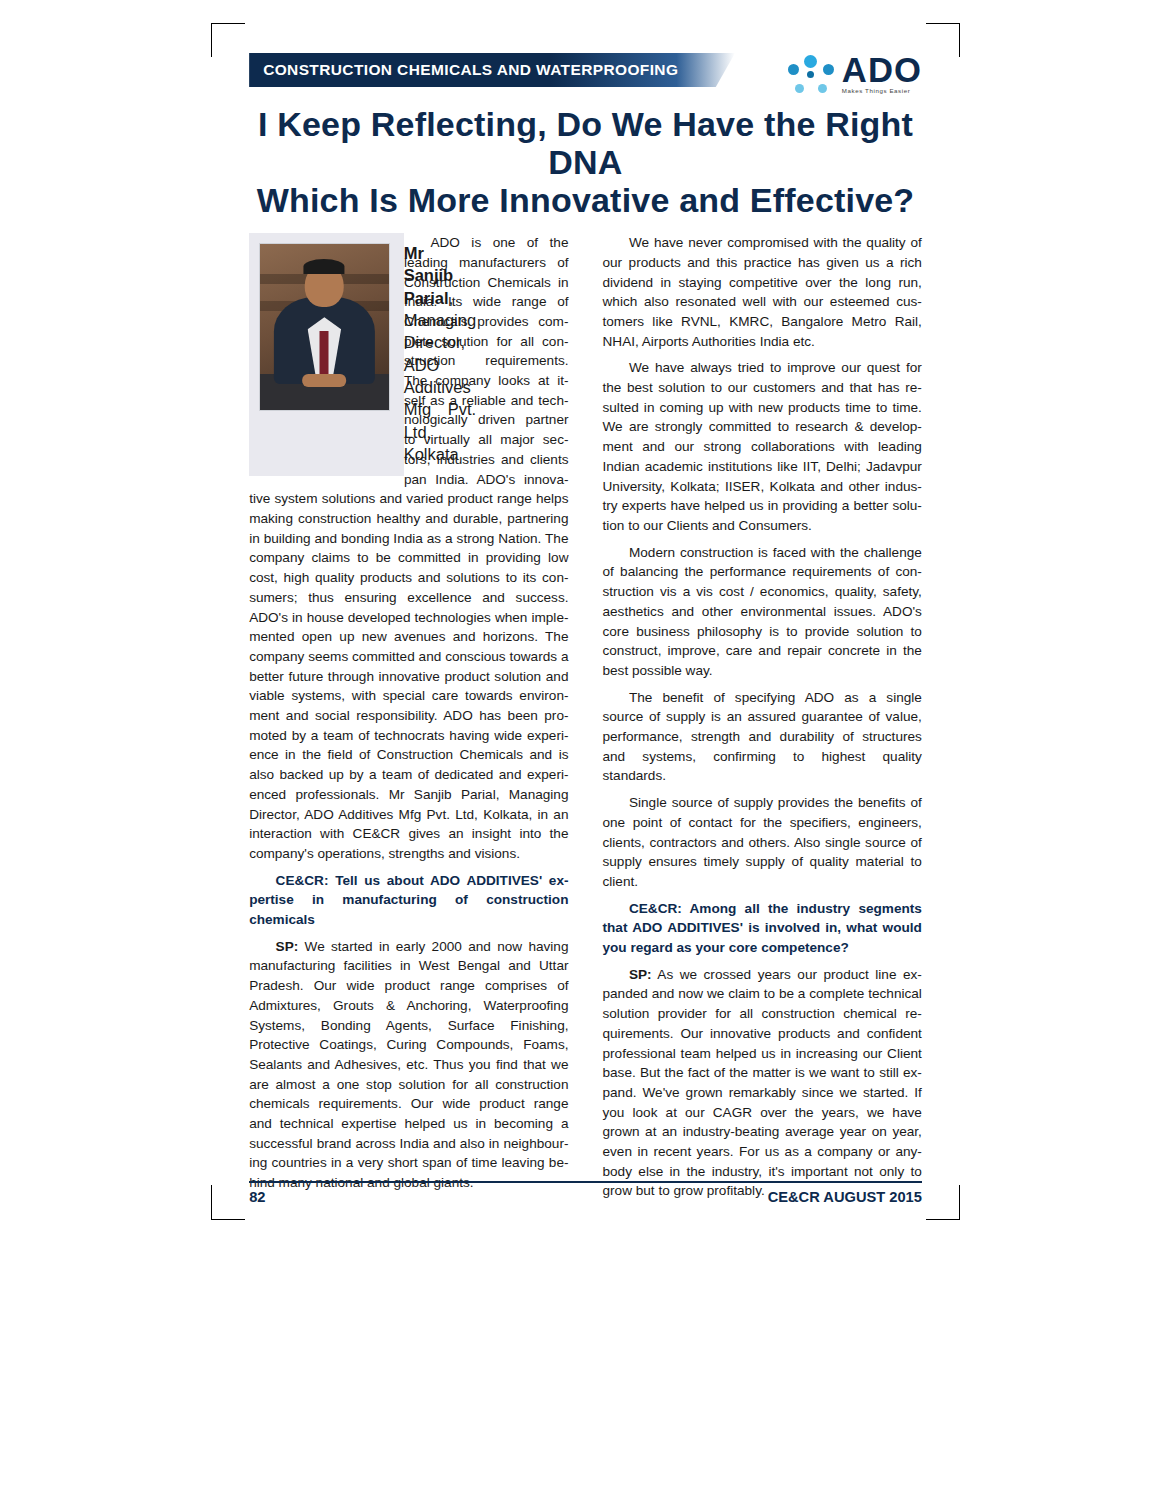Construction Chemicals and Waterproofing
ADO Makes Things Easier
I Keep Reflecting, Do We Have the Right DNA
Which Is More Innovative and Effective?
Mr Sanjib Parial,
Managing Director,
ADO Additives Mfg Pvt. Ltd,
Kolkata
ADO is one of the leading manufacturers of Construction Chemicals in India. Its wide range of Chemicals provides complete solution for all construction requirements. The company looks at itself as a reliable and technologically driven partner to virtually all major sectors, industries and clients pan India. ADO's innovative system solutions and varied product range helps making construction healthy and durable, partnering in building and bonding India as a strong Nation. The company claims to be committed in providing low cost, high quality products and solutions to its consumers; thus ensuring excellence and success. ADO's in house developed technologies when implemented open up new avenues and horizons. The company seems committed and conscious towards a better future through innovative product solution and viable systems, with special care towards environment and social responsibility. ADO has been promoted by a team of technocrats having wide experience in the field of Construction Chemicals and is also backed up by a team of dedicated and experienced professionals. Mr Sanjib Parial, Managing Director, ADO Additives Mfg Pvt. Ltd, Kolkata, in an interaction with CE&CR gives an insight into the company's operations, strengths and visions.
CE&CR: Tell us about ADO ADDITIVES' expertise in manufacturing of construction chemicals
SP: We started in early 2000 and now having manufacturing facilities in West Bengal and Uttar Pradesh. Our wide product range comprises of Admixtures, Grouts & Anchoring, Waterproofing Systems, Bonding Agents, Surface Finishing, Protective Coatings, Curing Compounds, Foams, Sealants and Adhesives, etc. Thus you find that we are almost a one stop solution for all construction chemicals requirements. Our wide product range and technical expertise helped us in becoming a successful brand across India and also in neighbouring countries in a very short span of time leaving behind many national and global giants.
We have never compromised with the quality of our products and this practice has given us a rich dividend in staying competitive over the long run, which also resonated well with our esteemed customers like RVNL, KMRC, Bangalore Metro Rail, NHAI, Airports Authorities India etc.
We have always tried to improve our quest for the best solution to our customers and that has resulted in coming up with new products time to time. We are strongly committed to research & development and our strong collaborations with leading Indian academic institutions like IIT, Delhi; Jadavpur University, Kolkata; IISER, Kolkata and other industry experts have helped us in providing a better solution to our Clients and Consumers.
Modern construction is faced with the challenge of balancing the performance requirements of construction vis a vis cost / economics, quality, safety, aesthetics and other environmental issues. ADO's core business philosophy is to provide solution to construct, improve, care and repair concrete in the best possible way.
The benefit of specifying ADO as a single source of supply is an assured guarantee of value, performance, strength and durability of structures and systems, confirming to highest quality standards.
Single source of supply provides the benefits of one point of contact for the specifiers, engineers, clients, contractors and others. Also single source of supply ensures timely supply of quality material to client.
CE&CR: Among all the industry segments that ADO ADDITIVES' is involved in, what would you regard as your core competence?
SP: As we crossed years our product line expanded and now we claim to be a complete technical solution provider for all construction chemical requirements. Our innovative products and confident professional team helped us in increasing our Client base. But the fact of the matter is we want to still expand. We've grown remarkably since we started. If you look at our CAGR over the years, we have grown at an industry-beating average year on year, even in recent years. For us as a company or anybody else in the industry, it's important not only to grow but to grow profitably.
82 CE&CR AUGUST 2015